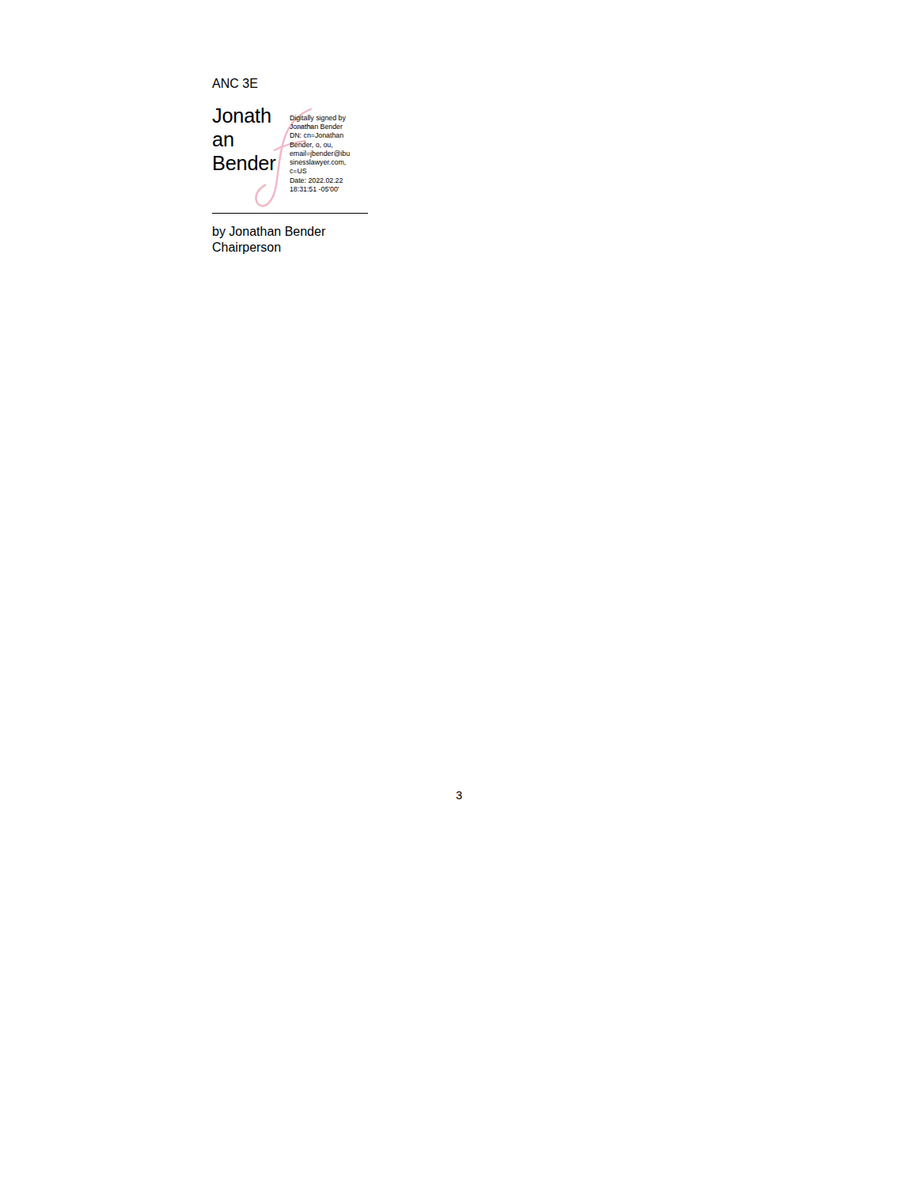ANC 3E
Jonath
an
Bender
Digitally signed by
Jonathan Bender
DN: cn=Jonathan
Bender, o, ou,
email=jbender@ibu
sinesslawyer.com,
c=US
Date: 2022.02.22
18:31:51 -05'00'
by Jonathan Bender
Chairperson
3